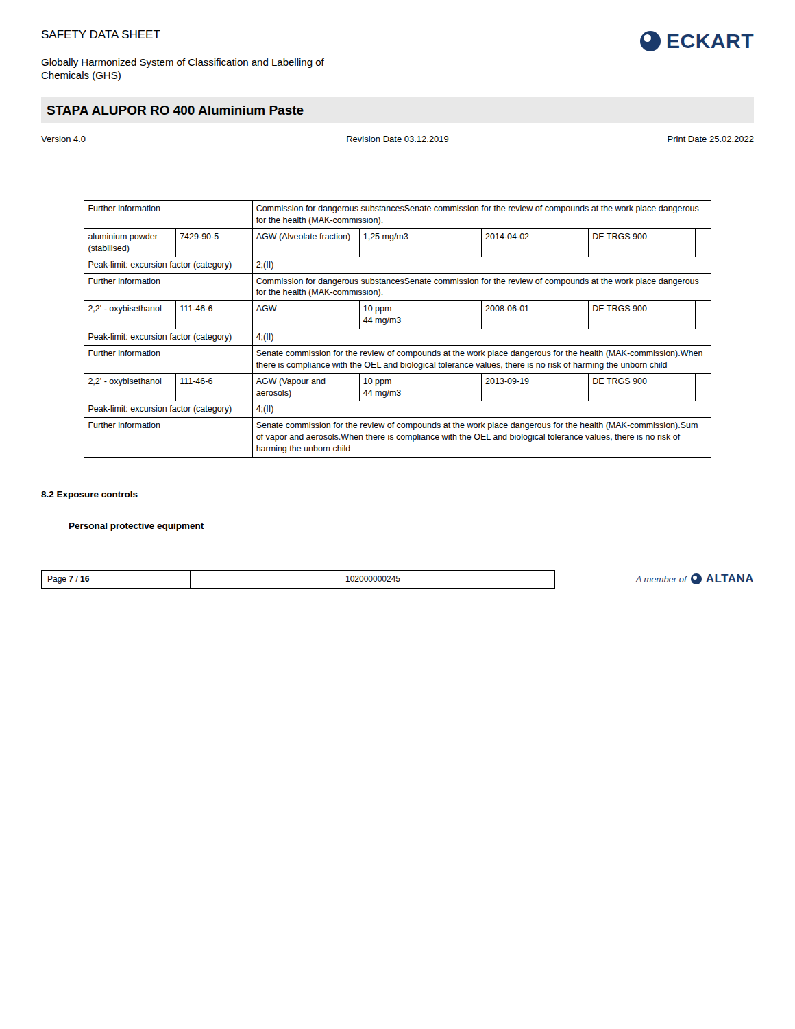SAFETY DATA SHEET
Globally Harmonized System of Classification and Labelling of
Chemicals (GHS)
ECKART
STAPA ALUPOR RO 400 Aluminium Paste
Version 4.0 Revision Date 03.12.2019 Print Date 25.02.2022
| Further information | Commission for dangerous substancesSenate commission for the review of compounds at the work place dangerous for the health (MAK-commission). |
| aluminium powder (stabilised) | 7429-90-5 | AGW (Alveolate fraction) | 1,25 mg/m3 | 2014-04-02 | DE TRGS 900 | |
| Peak-limit: excursion factor (category) | 2;(II) |
| Further information | Commission for dangerous substancesSenate commission for the review of compounds at the work place dangerous for the health (MAK-commission). |
| 2,2' - oxybisethanol | 111-46-6 | AGW | 10 ppm 44 mg/m3 | 2008-06-01 | DE TRGS 900 | |
| Peak-limit: excursion factor (category) | 4;(II) |
| Further information | Senate commission for the review of compounds at the work place dangerous for the health (MAK-commission).When there is compliance with the OEL and biological tolerance values, there is no risk of harming the unborn child |
| 2,2' - oxybisethanol | 111-46-6 | AGW (Vapour and aerosols) | 10 ppm 44 mg/m3 | 2013-09-19 | DE TRGS 900 | |
| Peak-limit: excursion factor (category) | 4;(II) |
| Further information | Senate commission for the review of compounds at the work place dangerous for the health (MAK-commission).Sum of vapor and aerosols.When there is compliance with the OEL and biological tolerance values, there is no risk of harming the unborn child |
8.2 Exposure controls
Personal protective equipment
Page 7 / 16
102000000245
A member of ALTANA